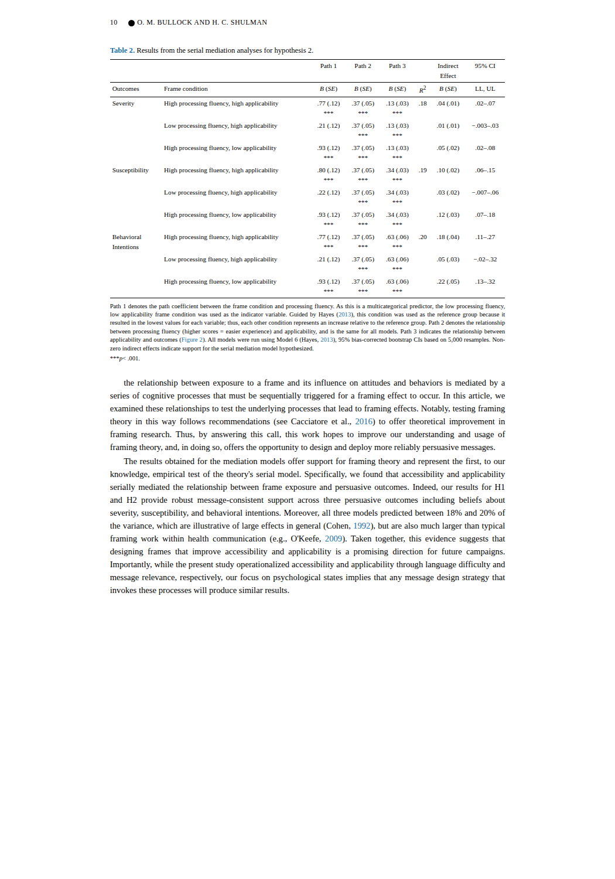10 O. M. Bullock and H. C. Shulman
Table 2. Results from the serial mediation analyses for hypothesis 2.
| | | Path 1 | Path 2 | Path 3 | | Indirect Effect | 95% CI |
| --- | --- | --- | --- | --- | --- | --- | --- |
| Outcomes | Frame condition | B ( SE ) | B ( SE ) | B ( SE ) | R 2 | B ( SE ) | LL, UL |
| Severity | High processing fluency, high applicability | .77 (.12) *** | .37 (.05) *** | .13 (.03) *** | .18 | .04 (.01) | .02–.07 |
| | Low processing fluency, high applicability | .21 (.12) | .37 (.05) *** | .13 (.03) *** | | .01 (.01) | −.003–.03 |
| | High processing fluency, low applicability | .93 (.12) *** | .37 (.05) *** | .13 (.03) *** | | .05 (.02) | .02–.08 |
| Susceptibility | High processing fluency, high applicability | .80 (.12) *** | .37 (.05) *** | .34 (.03) *** | .19 | .10 (.02) | .06–.15 |
| | Low processing fluency, high applicability | .22 (.12) | .37 (.05) *** | .34 (.03) *** | | .03 (.02) | −.007–.06 |
| | High processing fluency, low applicability | .93 (.12) *** | .37 (.05) *** | .34 (.03) *** | | .12 (.03) | .07–.18 |
| Behavioral Intentions | High processing fluency, high applicability | .77 (.12) *** | .37 (.05) *** | .63 (.06) *** | .20 | .18 (.04) | .11–.27 |
| | Low processing fluency, high applicability | .21 (.12) | .37 (.05) *** | .63 (.06) *** | | .05 (.03) | −.02–.32 |
| | High processing fluency, low applicability | .93 (.12) *** | .37 (.05) *** | .63 (.06) *** | | .22 (.05) | .13–.32 |
Path 1 denotes the path coefficient between the frame condition and processing fluency. As this is a multicategorical predictor, the low processing fluency, low applicability frame condition was used as the indicator variable. Guided by Hayes (2013), this condition was used as the reference group because it resulted in the lowest values for each variable; thus, each other condition represents an increase relative to the reference group. Path 2 denotes the relationship between processing fluency (higher scores = easier experience) and applicability, and is the same for all models. Path 3 indicates the relationship between applicability and outcomes (Figure 2). All models were run using Model 6 (Hayes, 2013), 95% bias-corrected bootstrap CIs based on 5,000 resamples. Non-zero indirect effects indicate support for the serial mediation model hypothesized.
***p< .001.
the relationship between exposure to a frame and its influence on attitudes and behaviors is mediated by a series of cognitive processes that must be sequentially triggered for a framing effect to occur. In this article, we examined these relationships to test the underlying processes that lead to framing effects. Notably, testing framing theory in this way follows recommendations (see Cacciatore et al., 2016) to offer theoretical improvement in framing research. Thus, by answering this call, this work hopes to improve our understanding and usage of framing theory, and, in doing so, offers the opportunity to design and deploy more reliably persuasive messages.
The results obtained for the mediation models offer support for framing theory and represent the first, to our knowledge, empirical test of the theory's serial model. Specifically, we found that accessibility and applicability serially mediated the relationship between frame exposure and persuasive outcomes. Indeed, our results for H1 and H2 provide robust message-consistent support across three persuasive outcomes including beliefs about severity, susceptibility, and behavioral intentions. Moreover, all three models predicted between 18% and 20% of the variance, which are illustrative of large effects in general (Cohen, 1992), but are also much larger than typical framing work within health communication (e.g., O'Keefe, 2009). Taken together, this evidence suggests that designing frames that improve accessibility and applicability is a promising direction for future campaigns. Importantly, while the present study operationalized accessibility and applicability through language difficulty and message relevance, respectively, our focus on psychological states implies that any message design strategy that invokes these processes will produce similar results.